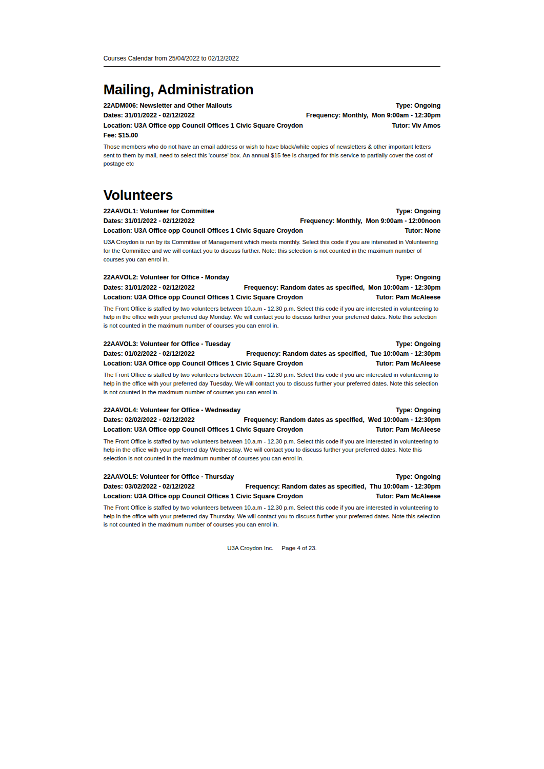Courses Calendar from 25/04/2022 to 02/12/2022
Mailing, Administration
22ADM006: Newsletter and Other Mailouts Type: Ongoing
Dates: 31/01/2022 - 02/12/2022 Frequency: Monthly, Mon 9:00am - 12:30pm
Location: U3A Office opp Council Offices 1 Civic Square Croydon Tutor: Viv Amos
Fee: $15.00
Those members who do not have an email address or wish to have black/white copies of newsletters & other important letters sent to them by mail, need to select this 'course' box. An annual $15 fee is charged for this service to partially cover the cost of postage etc
Volunteers
22AAVOL1: Volunteer for Committee Type: Ongoing
Dates: 31/01/2022 - 02/12/2022 Frequency: Monthly, Mon 9:00am - 12:00noon
Location: U3A Office opp Council Offices 1 Civic Square Croydon Tutor: None
U3A Croydon is run by its Committee of Management which meets monthly. Select this code if you are interested in Volunteering for the Committee and we will contact you to discuss further. Note: this selection is not counted in the maximum number of courses you can enrol in.
22AAVOL2: Volunteer for Office - Monday Type: Ongoing
Dates: 31/01/2022 - 02/12/2022 Frequency: Random dates as specified, Mon 10:00am - 12:30pm
Location: U3A Office opp Council Offices 1 Civic Square Croydon Tutor: Pam McAleese
The Front Office is staffed by two volunteers between 10.a.m - 12.30 p.m. Select this code if you are interested in volunteering to help in the office with your preferred day Monday. We will contact you to discuss further your preferred dates. Note this selection is not counted in the maximum number of courses you can enrol in.
22AAVOL3: Volunteer for Office - Tuesday Type: Ongoing
Dates: 01/02/2022 - 02/12/2022 Frequency: Random dates as specified, Tue 10:00am - 12:30pm
Location: U3A Office opp Council Offices 1 Civic Square Croydon Tutor: Pam McAleese
The Front Office is staffed by two volunteers between 10.a.m - 12.30 p.m. Select this code if you are interested in volunteering to help in the office with your preferred day Tuesday. We will contact you to discuss further your preferred dates. Note this selection is not counted in the maximum number of courses you can enrol in.
22AAVOL4: Volunteer for Office - Wednesday Type: Ongoing
Dates: 02/02/2022 - 02/12/2022 Frequency: Random dates as specified, Wed 10:00am - 12:30pm
Location: U3A Office opp Council Offices 1 Civic Square Croydon Tutor: Pam McAleese
The Front Office is staffed by two volunteers between 10.a.m - 12.30 p.m. Select this code if you are interested in volunteering to help in the office with your preferred day Wednesday. We will contact you to discuss further your preferred dates. Note this selection is not counted in the maximum number of courses you can enrol in.
22AAVOL5: Volunteer for Office - Thursday Type: Ongoing
Dates: 03/02/2022 - 02/12/2022 Frequency: Random dates as specified, Thu 10:00am - 12:30pm
Location: U3A Office opp Council Offices 1 Civic Square Croydon Tutor: Pam McAleese
The Front Office is staffed by two volunteers between 10.a.m - 12.30 p.m. Select this code if you are interested in volunteering to help in the office with your preferred day Thursday. We will contact you to discuss further your preferred dates. Note this selection is not counted in the maximum number of courses you can enrol in.
U3A Croydon Inc. Page 4 of 23.